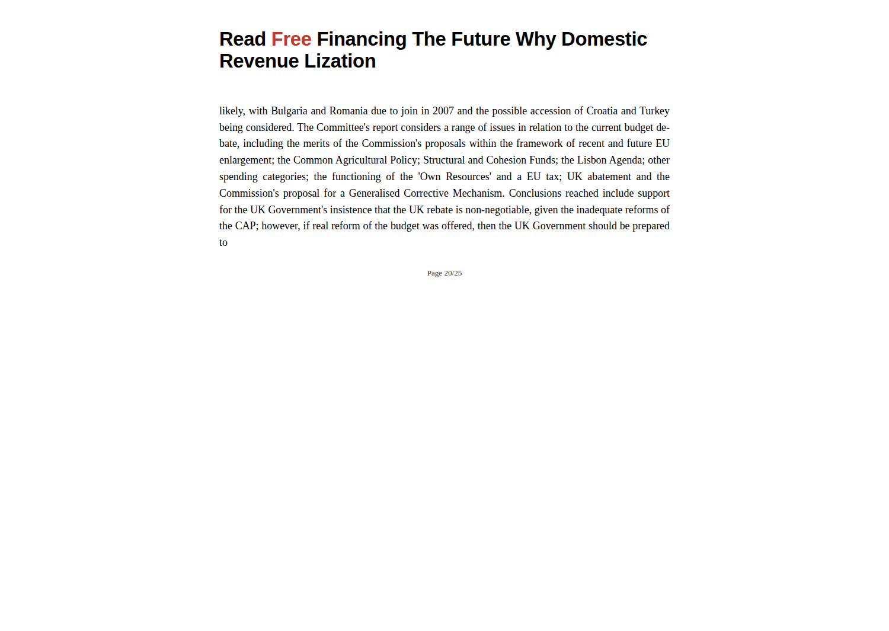Read Free Financing The Future Why Domestic Revenue Lization
likely, with Bulgaria and Romania due to join in 2007 and the possible accession of Croatia and Turkey being considered. The Committee's report considers a range of issues in relation to the current budget debate, including the merits of the Commission's proposals within the framework of recent and future EU enlargement; the Common Agricultural Policy; Structural and Cohesion Funds; the Lisbon Agenda; other spending categories; the functioning of the 'Own Resources' and a EU tax; UK abatement and the Commission's proposal for a Generalised Corrective Mechanism. Conclusions reached include support for the UK Government's insistence that the UK rebate is non-negotiable, given the inadequate reforms of the CAP; however, if real reform of the budget was offered, then the UK Government should be prepared to
Page 20/25